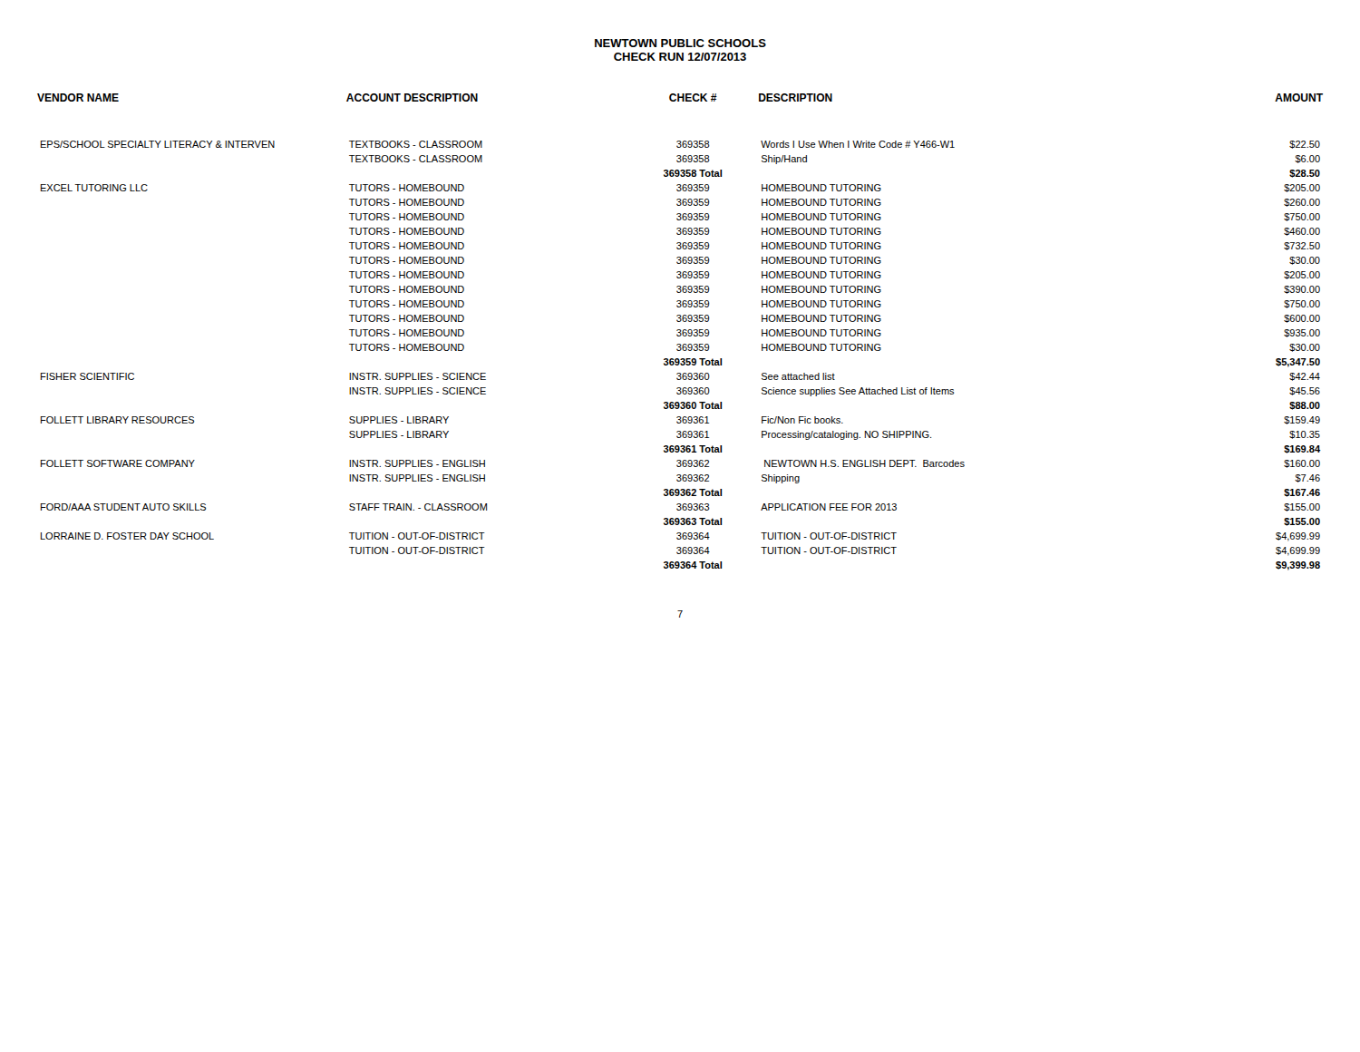NEWTOWN PUBLIC SCHOOLS
CHECK RUN 12/07/2013
| VENDOR NAME | ACCOUNT DESCRIPTION | CHECK # | DESCRIPTION | AMOUNT |
| --- | --- | --- | --- | --- |
| EPS/SCHOOL SPECIALTY LITERACY & INTERVEN | TEXTBOOKS - CLASSROOM | 369358 | Words I Use When I Write Code # Y466-W1 | $22.50 |
| | TEXTBOOKS - CLASSROOM | 369358 | Ship/Hand | $6.00 |
| | | 369358 Total | | $28.50 |
| EXCEL TUTORING LLC | TUTORS - HOMEBOUND | 369359 | HOMEBOUND TUTORING | $205.00 |
| | TUTORS - HOMEBOUND | 369359 | HOMEBOUND TUTORING | $260.00 |
| | TUTORS - HOMEBOUND | 369359 | HOMEBOUND TUTORING | $750.00 |
| | TUTORS - HOMEBOUND | 369359 | HOMEBOUND TUTORING | $460.00 |
| | TUTORS - HOMEBOUND | 369359 | HOMEBOUND TUTORING | $732.50 |
| | TUTORS - HOMEBOUND | 369359 | HOMEBOUND TUTORING | $30.00 |
| | TUTORS - HOMEBOUND | 369359 | HOMEBOUND TUTORING | $205.00 |
| | TUTORS - HOMEBOUND | 369359 | HOMEBOUND TUTORING | $390.00 |
| | TUTORS - HOMEBOUND | 369359 | HOMEBOUND TUTORING | $750.00 |
| | TUTORS - HOMEBOUND | 369359 | HOMEBOUND TUTORING | $600.00 |
| | TUTORS - HOMEBOUND | 369359 | HOMEBOUND TUTORING | $935.00 |
| | TUTORS - HOMEBOUND | 369359 | HOMEBOUND TUTORING | $30.00 |
| | | 369359 Total | | $5,347.50 |
| FISHER SCIENTIFIC | INSTR. SUPPLIES - SCIENCE | 369360 | See attached list | $42.44 |
| | INSTR. SUPPLIES - SCIENCE | 369360 | Science supplies See Attached List of Items | $45.56 |
| | | 369360 Total | | $88.00 |
| FOLLETT LIBRARY RESOURCES | SUPPLIES - LIBRARY | 369361 | Fic/Non Fic books. | $159.49 |
| | SUPPLIES - LIBRARY | 369361 | Processing/cataloging. NO SHIPPING. | $10.35 |
| | | 369361 Total | | $169.84 |
| FOLLETT SOFTWARE COMPANY | INSTR. SUPPLIES - ENGLISH | 369362 | NEWTOWN H.S. ENGLISH DEPT. Barcodes | $160.00 |
| | INSTR. SUPPLIES - ENGLISH | 369362 | Shipping | $7.46 |
| | | 369362 Total | | $167.46 |
| FORD/AAA STUDENT AUTO SKILLS | STAFF TRAIN. - CLASSROOM | 369363 | APPLICATION FEE FOR 2013 | $155.00 |
| | | 369363 Total | | $155.00 |
| LORRAINE D. FOSTER DAY SCHOOL | TUITION - OUT-OF-DISTRICT | 369364 | TUITION - OUT-OF-DISTRICT | $4,699.99 |
| | TUITION - OUT-OF-DISTRICT | 369364 | TUITION - OUT-OF-DISTRICT | $4,699.99 |
| | | 369364 Total | | $9,399.98 |
7